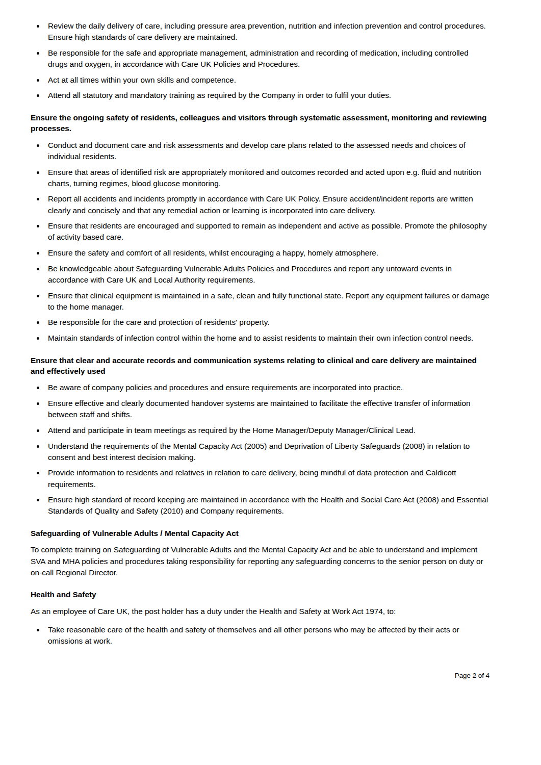Review the daily delivery of care, including pressure area prevention, nutrition and infection prevention and control procedures. Ensure high standards of care delivery are maintained.
Be responsible for the safe and appropriate management, administration and recording of medication, including controlled drugs and oxygen, in accordance with Care UK Policies and Procedures.
Act at all times within your own skills and competence.
Attend all statutory and mandatory training as required by the Company in order to fulfil your duties.
Ensure the ongoing safety of residents, colleagues and visitors through systematic assessment, monitoring and reviewing processes.
Conduct and document care and risk assessments and develop care plans related to the assessed needs and choices of individual residents.
Ensure that areas of identified risk are appropriately monitored and outcomes recorded and acted upon e.g. fluid and nutrition charts, turning regimes, blood glucose monitoring.
Report all accidents and incidents promptly in accordance with Care UK Policy. Ensure accident/incident reports are written clearly and concisely and that any remedial action or learning is incorporated into care delivery.
Ensure that residents are encouraged and supported to remain as independent and active as possible. Promote the philosophy of activity based care.
Ensure the safety and comfort of all residents, whilst encouraging a happy, homely atmosphere.
Be knowledgeable about Safeguarding Vulnerable Adults Policies and Procedures and report any untoward events in accordance with Care UK and Local Authority requirements.
Ensure that clinical equipment is maintained in a safe, clean and fully functional state. Report any equipment failures or damage to the home manager.
Be responsible for the care and protection of residents' property.
Maintain standards of infection control within the home and to assist residents to maintain their own infection control needs.
Ensure that clear and accurate records and communication systems relating to clinical and care delivery are maintained and effectively used
Be aware of company policies and procedures and ensure requirements are incorporated into practice.
Ensure effective and clearly documented handover systems are maintained to facilitate the effective transfer of information between staff and shifts.
Attend and participate in team meetings as required by the Home Manager/Deputy Manager/Clinical Lead.
Understand the requirements of the Mental Capacity Act (2005) and Deprivation of Liberty Safeguards (2008) in relation to consent and best interest decision making.
Provide information to residents and relatives in relation to care delivery, being mindful of data protection and Caldicott requirements.
Ensure high standard of record keeping are maintained in accordance with the Health and Social Care Act (2008) and Essential Standards of Quality and Safety (2010) and Company requirements.
Safeguarding of Vulnerable Adults / Mental Capacity Act
To complete training on Safeguarding of Vulnerable Adults and the Mental Capacity Act and be able to understand and implement SVA and MHA policies and procedures taking responsibility for reporting any safeguarding concerns to the senior person on duty or on-call Regional Director.
Health and Safety
As an employee of Care UK, the post holder has a duty under the Health and Safety at Work Act 1974, to:
Take reasonable care of the health and safety of themselves and all other persons who may be affected by their acts or omissions at work.
Page 2 of 4